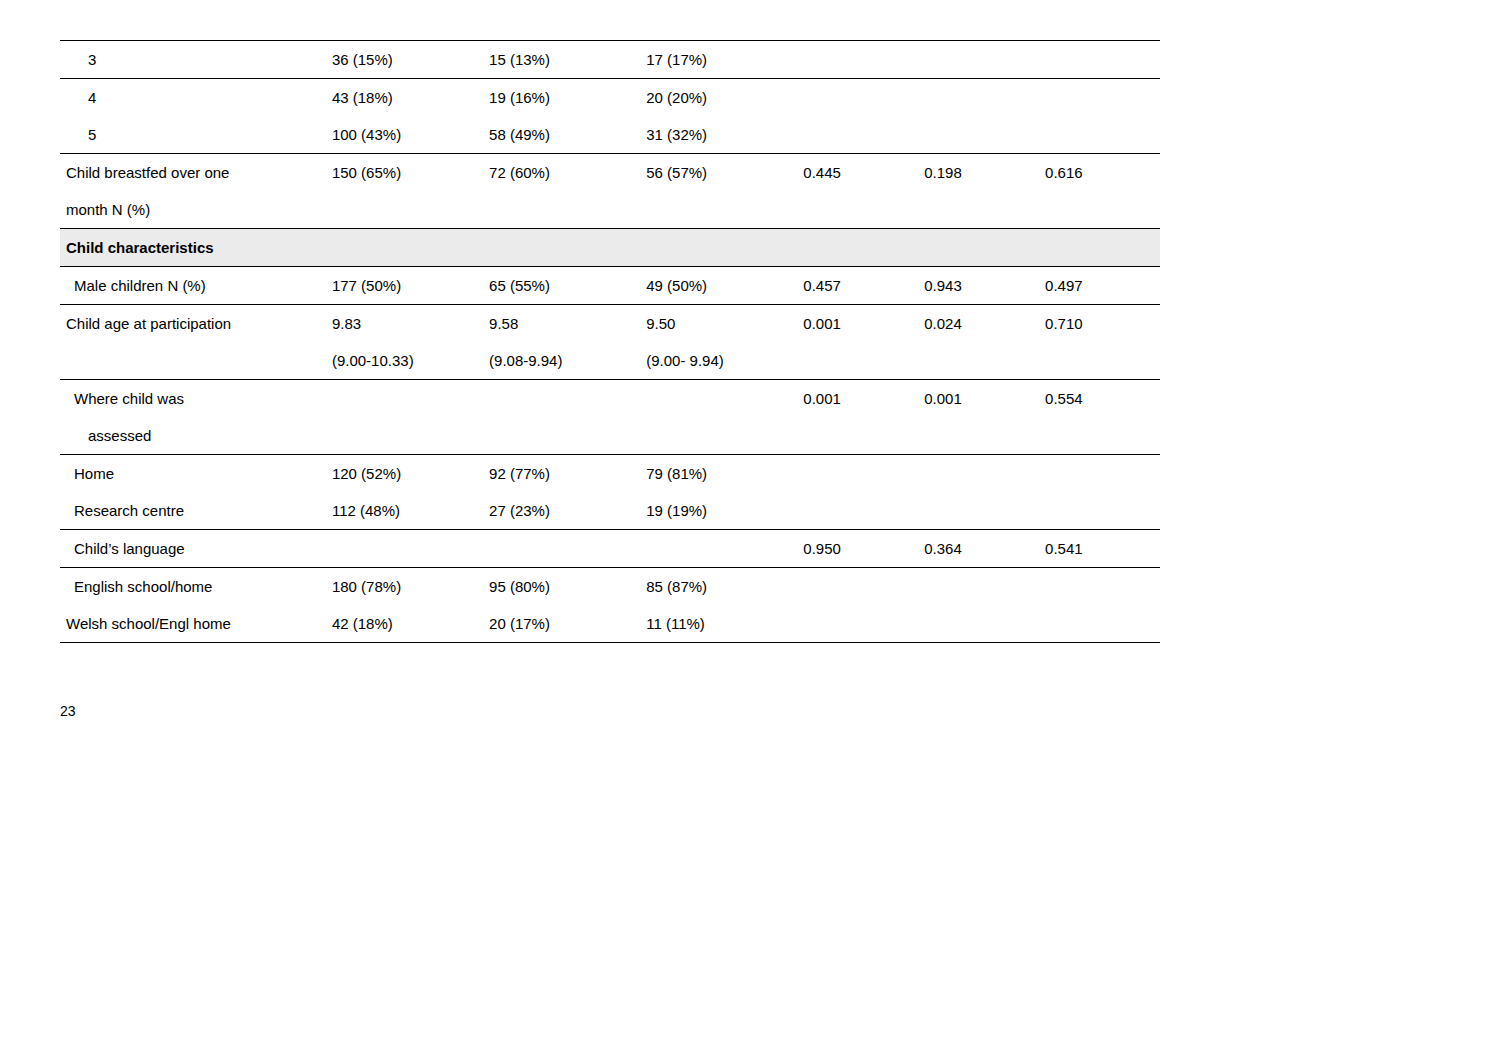| 3 | 36 (15%) | 15 (13%) | 17 (17%) | | | |
| 4 | 43 (18%) | 19 (16%) | 20 (20%) | | | |
| 5 | 100 (43%) | 58 (49%) | 31 (32%) | | | |
| Child breastfed over one | 150 (65%) | 72 (60%) | 56 (57%) | 0.445 | 0.198 | 0.616 |
| month N (%) | | | | | | |
| Child characteristics |
| Male children N (%) | 177 (50%) | 65 (55%) | 49 (50%) | 0.457 | 0.943 | 0.497 |
| Child age at participation | 9.83 | 9.58 | 9.50 | 0.001 | 0.024 | 0.710 |
| | (9.00-10.33) | (9.08-9.94) | (9.00- 9.94) | | | |
| Where child was | | | | 0.001 | 0.001 | 0.554 |
| assessed | | | | | | |
| Home | 120 (52%) | 92 (77%) | 79 (81%) | | | |
| Research centre | 112 (48%) | 27 (23%) | 19 (19%) | | | |
| Child’s language | | | | 0.950 | 0.364 | 0.541 |
| English school/home | 180 (78%) | 95 (80%) | 85 (87%) | | | |
| Welsh school/Engl home | 42 (18%) | 20 (17%) | 11 (11%) | | | |
23